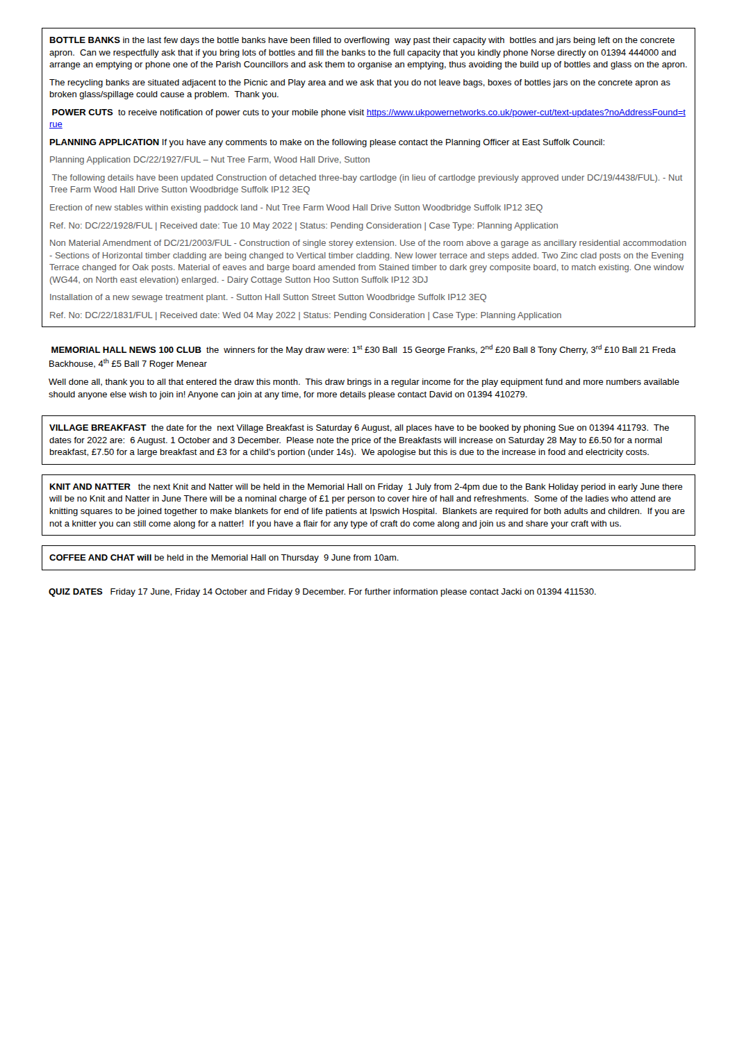BOTTLE BANKS in the last few days the bottle banks have been filled to overflowing way past their capacity with bottles and jars being left on the concrete apron. Can we respectfully ask that if you bring lots of bottles and fill the banks to the full capacity that you kindly phone Norse directly on 01394 444000 and arrange an emptying or phone one of the Parish Councillors and ask them to organise an emptying, thus avoiding the build up of bottles and glass on the apron.
The recycling banks are situated adjacent to the Picnic and Play area and we ask that you do not leave bags, boxes of bottles jars on the concrete apron as broken glass/spillage could cause a problem. Thank you.
POWER CUTS to receive notification of power cuts to your mobile phone visit https://www.ukpowernetworks.co.uk/power-cut/text-updates?noAddressFound=true
PLANNING APPLICATION If you have any comments to make on the following please contact the Planning Officer at East Suffolk Council:
Planning Application DC/22/1927/FUL – Nut Tree Farm, Wood Hall Drive, Sutton
The following details have been updated Construction of detached three-bay cartlodge (in lieu of cartlodge previously approved under DC/19/4438/FUL). - Nut Tree Farm Wood Hall Drive Sutton Woodbridge Suffolk IP12 3EQ
Erection of new stables within existing paddock land - Nut Tree Farm Wood Hall Drive Sutton Woodbridge Suffolk IP12 3EQ
Ref. No: DC/22/1928/FUL | Received date: Tue 10 May 2022 | Status: Pending Consideration | Case Type: Planning Application
Non Material Amendment of DC/21/2003/FUL - Construction of single storey extension. Use of the room above a garage as ancillary residential accommodation - Sections of Horizontal timber cladding are being changed to Vertical timber cladding. New lower terrace and steps added. Two Zinc clad posts on the Evening Terrace changed for Oak posts. Material of eaves and barge board amended from Stained timber to dark grey composite board, to match existing. One window (WG44, on North east elevation) enlarged. - Dairy Cottage Sutton Hoo Sutton Suffolk IP12 3DJ
Installation of a new sewage treatment plant. - Sutton Hall Sutton Street Sutton Woodbridge Suffolk IP12 3EQ
Ref. No: DC/22/1831/FUL | Received date: Wed 04 May 2022 | Status: Pending Consideration | Case Type: Planning Application
MEMORIAL HALL NEWS 100 CLUB the winners for the May draw were: 1st £30 Ball 15 George Franks, 2nd £20 Ball 8 Tony Cherry, 3rd £10 Ball 21 Freda Backhouse, 4th £5 Ball 7 Roger Menear
Well done all, thank you to all that entered the draw this month. This draw brings in a regular income for the play equipment fund and more numbers available should anyone else wish to join in! Anyone can join at any time, for more details please contact David on 01394 410279.
VILLAGE BREAKFAST the date for the next Village Breakfast is Saturday 6 August, all places have to be booked by phoning Sue on 01394 411793. The dates for 2022 are: 6 August. 1 October and 3 December. Please note the price of the Breakfasts will increase on Saturday 28 May to £6.50 for a normal breakfast, £7.50 for a large breakfast and £3 for a child’s portion (under 14s). We apologise but this is due to the increase in food and electricity costs.
KNIT AND NATTER the next Knit and Natter will be held in the Memorial Hall on Friday 1 July from 2-4pm due to the Bank Holiday period in early June there will be no Knit and Natter in June There will be a nominal charge of £1 per person to cover hire of hall and refreshments. Some of the ladies who attend are knitting squares to be joined together to make blankets for end of life patients at Ipswich Hospital. Blankets are required for both adults and children. If you are not a knitter you can still come along for a natter! If you have a flair for any type of craft do come along and join us and share your craft with us.
COFFEE AND CHAT will be held in the Memorial Hall on Thursday 9 June from 10am.
QUIZ DATES Friday 17 June, Friday 14 October and Friday 9 December. For further information please contact Jacki on 01394 411530.